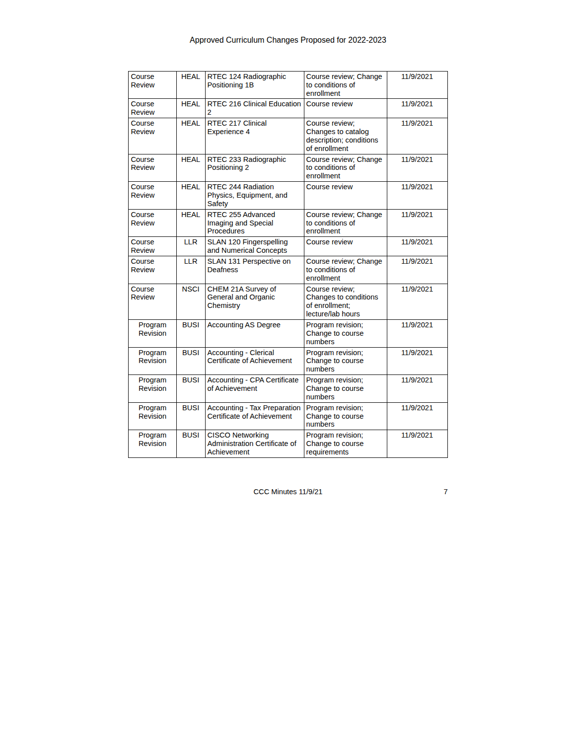Approved Curriculum Changes Proposed for 2022-2023
| Course Review | HEAL | RTEC 124 Radiographic Positioning 1B | Course review; Change to conditions of enrollment | 11/9/2021 |
| Course Review | HEAL | RTEC 216 Clinical Education 2 | Course review | 11/9/2021 |
| Course Review | HEAL | RTEC 217 Clinical Experience 4 | Course review; Changes to catalog description; conditions of enrollment | 11/9/2021 |
| Course Review | HEAL | RTEC 233 Radiographic Positioning 2 | Course review; Change to conditions of enrollment | 11/9/2021 |
| Course Review | HEAL | RTEC 244 Radiation Physics, Equipment, and Safety | Course review | 11/9/2021 |
| Course Review | HEAL | RTEC 255 Advanced Imaging and Special Procedures | Course review; Change to conditions of enrollment | 11/9/2021 |
| Course Review | LLR | SLAN 120 Fingerspelling and Numerical Concepts | Course review | 11/9/2021 |
| Course Review | LLR | SLAN 131 Perspective on Deafness | Course review; Change to conditions of enrollment | 11/9/2021 |
| Course Review | NSCI | CHEM 21A Survey of General and Organic Chemistry | Course review; Changes to conditions of enrollment; lecture/lab hours | 11/9/2021 |
| Program Revision | BUSI | Accounting AS Degree | Program revision; Change to course numbers | 11/9/2021 |
| Program Revision | BUSI | Accounting - Clerical Certificate of Achievement | Program revision; Change to course numbers | 11/9/2021 |
| Program Revision | BUSI | Accounting - CPA Certificate of Achievement | Program revision; Change to course numbers | 11/9/2021 |
| Program Revision | BUSI | Accounting - Tax Preparation Certificate of Achievement | Program revision; Change to course numbers | 11/9/2021 |
| Program Revision | BUSI | CISCO Networking Administration Certificate of Achievement | Program revision; Change to course requirements | 11/9/2021 |
CCC Minutes 11/9/21 7